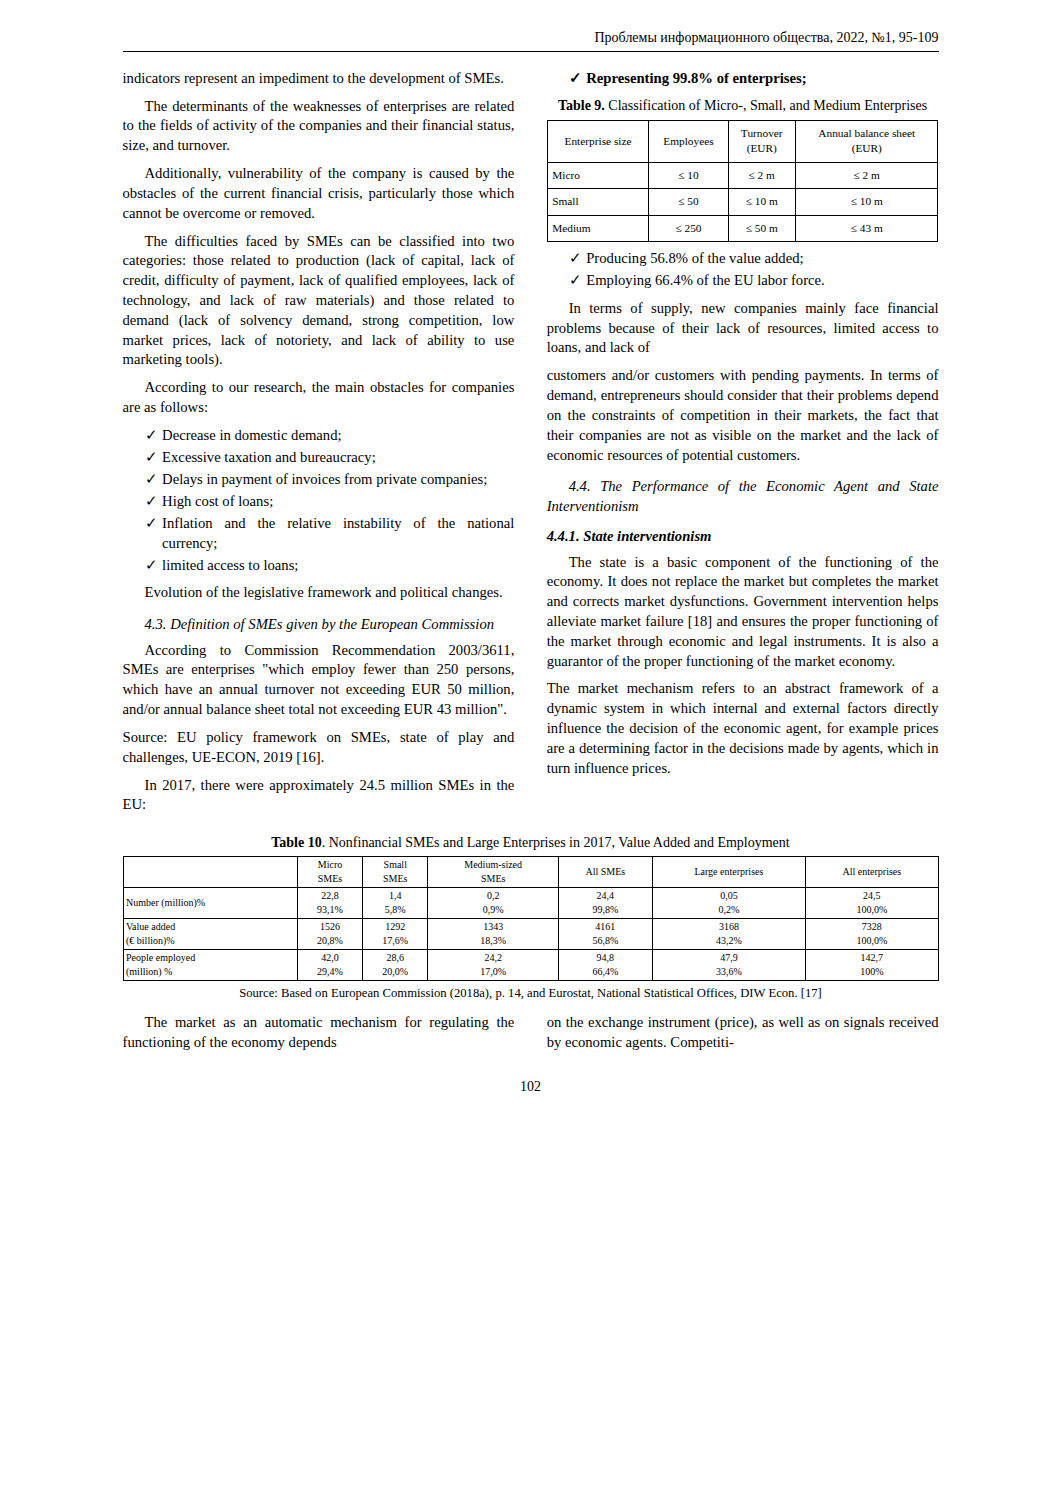Проблемы информационного общества, 2022, №1, 95-109
indicators represent an impediment to the development of SMEs.
The determinants of the weaknesses of enterprises are related to the fields of activity of the companies and their financial status, size, and turnover.
Additionally, vulnerability of the company is caused by the obstacles of the current financial crisis, particularly those which cannot be overcome or removed.
The difficulties faced by SMEs can be classified into two categories: those related to production (lack of capital, lack of credit, difficulty of payment, lack of qualified employees, lack of technology, and lack of raw materials) and those related to demand (lack of solvency demand, strong competition, low market prices, lack of notoriety, and lack of ability to use marketing tools).
According to our research, the main obstacles for companies are as follows:
Decrease in domestic demand;
Excessive taxation and bureaucracy;
Delays in payment of invoices from private companies;
High cost of loans;
Inflation and the relative instability of the national currency;
limited access to loans;
Evolution of the legislative framework and political changes.
4.3. Definition of SMEs given by the European Commission
According to Commission Recommendation 2003/3611, SMEs are enterprises "which employ fewer than 250 persons, which have an annual turnover not exceeding EUR 50 million, and/or annual balance sheet total not exceeding EUR 43 million".
Source: EU policy framework on SMEs, state of play and challenges, UE-ECON, 2019 [16].
In 2017, there were approximately 24.5 million SMEs in the EU:
Representing 99.8% of enterprises;
Table 9. Classification of Micro-, Small, and Medium Enterprises
| Enterprise size | Employees | Turnover (EUR) | Annual balance sheet (EUR) |
| --- | --- | --- | --- |
| Micro | ≤ 10 | ≤ 2 m | ≤ 2 m |
| Small | ≤ 50 | ≤ 10 m | ≤ 10 m |
| Medium | ≤ 250 | ≤ 50 m | ≤ 43 m |
Producing 56.8% of the value added;
Employing 66.4% of the EU labor force.
In terms of supply, new companies mainly face financial problems because of their lack of resources, limited access to loans, and lack of
customers and/or customers with pending payments. In terms of demand, entrepreneurs should consider that their problems depend on the constraints of competition in their markets, the fact that their companies are not as visible on the market and the lack of economic resources of potential customers.
4.4. The Performance of the Economic Agent and State Interventionism
4.4.1. State interventionism
The state is a basic component of the functioning of the economy. It does not replace the market but completes the market and corrects market dysfunctions. Government intervention helps alleviate market failure [18] and ensures the proper functioning of the market through economic and legal instruments. It is also a guarantor of the proper functioning of the market economy.
The market mechanism refers to an abstract framework of a dynamic system in which internal and external factors directly influence the decision of the economic agent, for example prices are a determining factor in the decisions made by agents, which in turn influence prices.
Table 10. Nonfinancial SMEs and Large Enterprises in 2017, Value Added and Employment
| | Micro SMEs | Small SMEs | Medium-sized SMEs | All SMEs | Large enterprises | All enterprises |
| --- | --- | --- | --- | --- | --- | --- |
| Number (million)% | 22,8 93,1% | 1,4 5,8% | 0,2 0,9% | 24,4 99,8% | 0,05 0,2% | 24,5 100,0% |
| Value added (€ billion)% | 1526 20,8% | 1292 17,6% | 1343 18,3% | 4161 56,8% | 3168 43,2% | 7328 100,0% |
| People employed (million) % | 42,0 29,4% | 28,6 20,0% | 24,2 17,0% | 94,8 66,4% | 47,9 33,6% | 142,7 100% |
Source: Based on European Commission (2018a), p. 14, and Eurostat, National Statistical Offices, DIW Econ. [17]
The market as an automatic mechanism for regulating the functioning of the economy depends
on the exchange instrument (price), as well as on signals received by economic agents. Competiti-
102